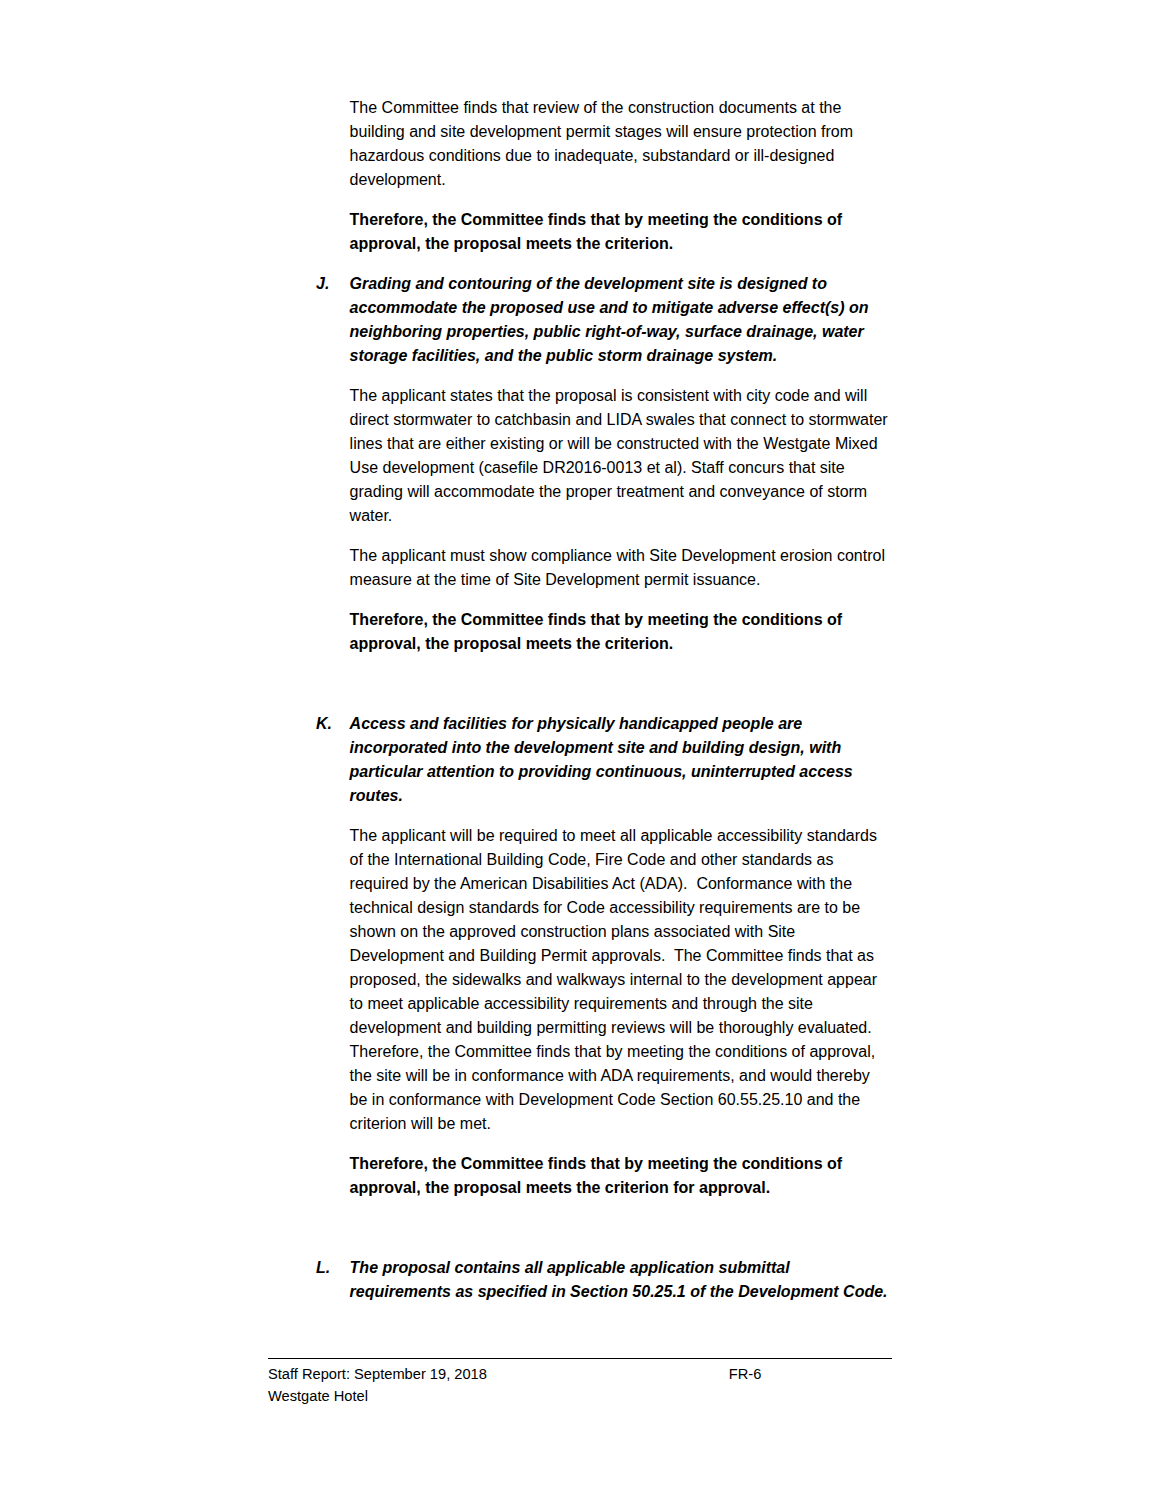The Committee finds that review of the construction documents at the building and site development permit stages will ensure protection from hazardous conditions due to inadequate, substandard or ill-designed development.
Therefore, the Committee finds that by meeting the conditions of approval, the proposal meets the criterion.
J.
Grading and contouring of the development site is designed to accommodate the proposed use and to mitigate adverse effect(s) on neighboring properties, public right-of-way, surface drainage, water storage facilities, and the public storm drainage system.
The applicant states that the proposal is consistent with city code and will direct stormwater to catchbasin and LIDA swales that connect to stormwater lines that are either existing or will be constructed with the Westgate Mixed Use development (casefile DR2016-0013 et al). Staff concurs that site grading will accommodate the proper treatment and conveyance of storm water.
The applicant must show compliance with Site Development erosion control measure at the time of Site Development permit issuance.
Therefore, the Committee finds that by meeting the conditions of approval, the proposal meets the criterion.
K.
Access and facilities for physically handicapped people are incorporated into the development site and building design, with particular attention to providing continuous, uninterrupted access routes.
The applicant will be required to meet all applicable accessibility standards of the International Building Code, Fire Code and other standards as required by the American Disabilities Act (ADA). Conformance with the technical design standards for Code accessibility requirements are to be shown on the approved construction plans associated with Site Development and Building Permit approvals. The Committee finds that as proposed, the sidewalks and walkways internal to the development appear to meet applicable accessibility requirements and through the site development and building permitting reviews will be thoroughly evaluated. Therefore, the Committee finds that by meeting the conditions of approval, the site will be in conformance with ADA requirements, and would thereby be in conformance with Development Code Section 60.55.25.10 and the criterion will be met.
Therefore, the Committee finds that by meeting the conditions of approval, the proposal meets the criterion for approval.
L.
The proposal contains all applicable application submittal requirements as specified in Section 50.25.1 of the Development Code.
Staff Report: September 19, 2018 Westgate Hotel
FR-6